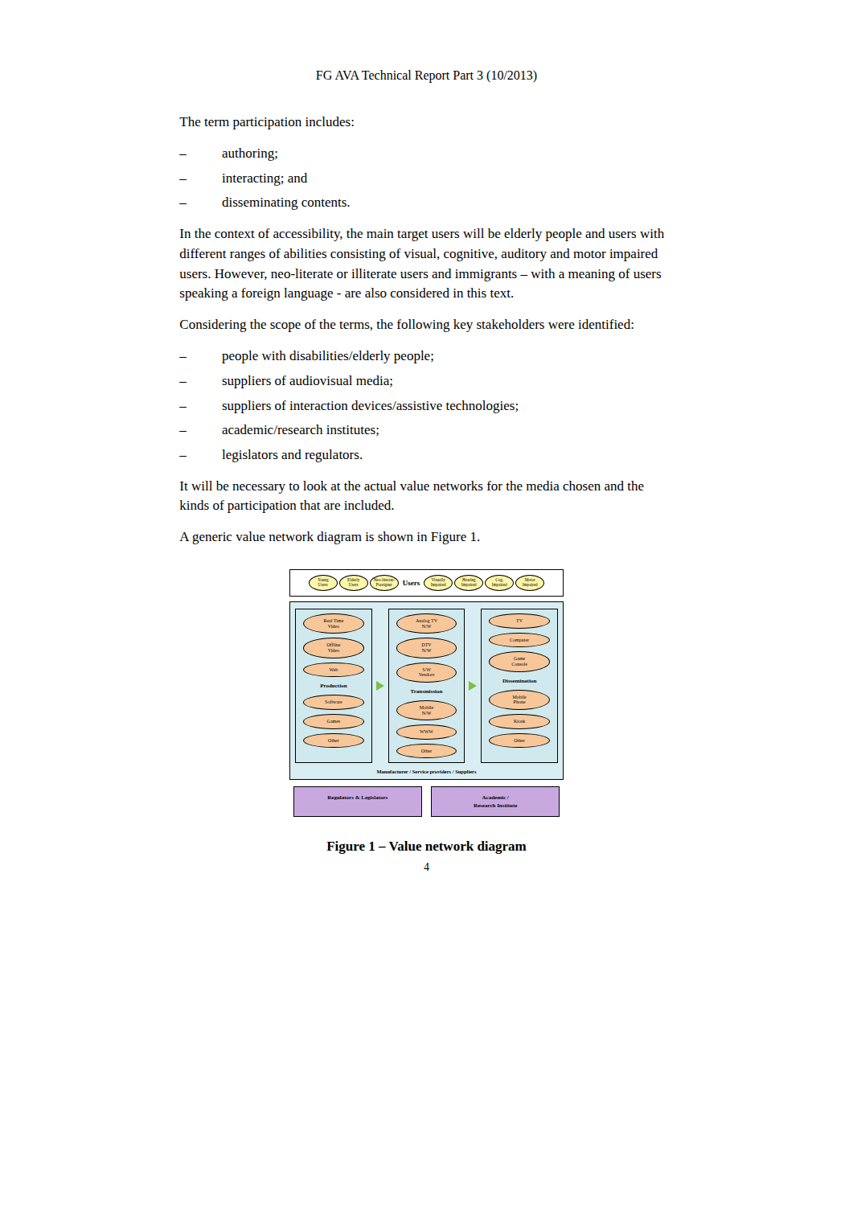FG AVA Technical Report Part 3 (10/2013)
The term participation includes:
–authoring;
–interacting; and
–disseminating contents.
In the context of accessibility, the main target users will be elderly people and users with different ranges of abilities consisting of visual, cognitive, auditory and motor impaired users. However, neo-literate or illiterate users and immigrants – with a meaning of users speaking a foreign language - are also considered in this text.
Considering the scope of the terms, the following key stakeholders were identified:
–people with disabilities/elderly people;
–suppliers of audiovisual media;
–suppliers of interaction devices/assistive technologies;
–academic/research institutes;
–legislators and regulators.
It will be necessary to look at the actual value networks for the media chosen and the kinds of participation that are included.
A generic value network diagram is shown in Figure 1.
Young
Users
Elderly
Users
Neo-literate/
Foreigner
Users
Visually
Impaired
Hearing
Impaired
Cog.
Impaired
Motor
Impaired
Real Time
Video
Offline
Video
Web
Production
Software
Games
Other
Analog TV
N/W
DTV
N/W
S/W
Vendors
Transmission
Mobile
N/W
WWW
Other
TV
Computer
Game
Console
Dissemination
Mobile
Phone
Kiosk
Other
Manufacturer / Service providers / Suppliers
Regulators & Legislators
Academic /
Research Institute
Figure 1 – Value network diagram
4